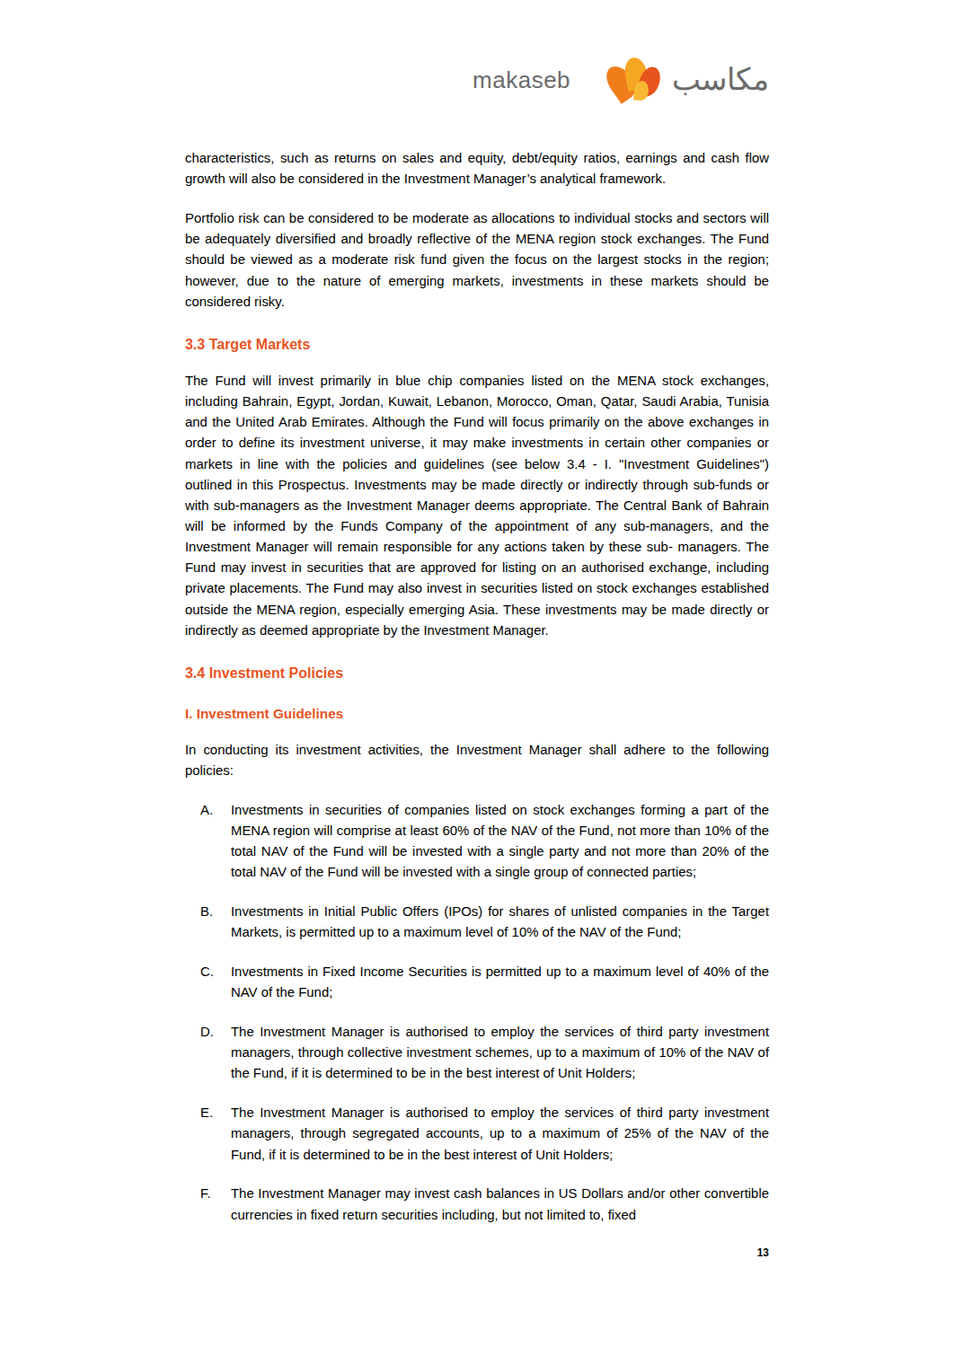makaseb مكاسب
characteristics, such as returns on sales and equity, debt/equity ratios, earnings and cash flow growth will also be considered in the Investment Manager’s analytical framework.
Portfolio risk can be considered to be moderate as allocations to individual stocks and sectors will be adequately diversified and broadly reflective of the MENA region stock exchanges. The Fund should be viewed as a moderate risk fund given the focus on the largest stocks in the region; however, due to the nature of emerging markets, investments in these markets should be considered risky.
3.3 Target Markets
The Fund will invest primarily in blue chip companies listed on the MENA stock exchanges, including Bahrain, Egypt, Jordan, Kuwait, Lebanon, Morocco, Oman, Qatar, Saudi Arabia, Tunisia and the United Arab Emirates. Although the Fund will focus primarily on the above exchanges in order to define its investment universe, it may make investments in certain other companies or markets in line with the policies and guidelines (see below 3.4 - I. "Investment Guidelines") outlined in this Prospectus. Investments may be made directly or indirectly through sub-funds or with sub-managers as the Investment Manager deems appropriate. The Central Bank of Bahrain will be informed by the Funds Company of the appointment of any sub-managers, and the Investment Manager will remain responsible for any actions taken by these sub- managers. The Fund may invest in securities that are approved for listing on an authorised exchange, including private placements. The Fund may also invest in securities listed on stock exchanges established outside the MENA region, especially emerging Asia. These investments may be made directly or indirectly as deemed appropriate by the Investment Manager.
3.4 Investment Policies
I. Investment Guidelines
In conducting its investment activities, the Investment Manager shall adhere to the following policies:
Investments in securities of companies listed on stock exchanges forming a part of the MENA region will comprise at least 60% of the NAV of the Fund, not more than 10% of the total NAV of the Fund will be invested with a single party and not more than 20% of the total NAV of the Fund will be invested with a single group of connected parties;
Investments in Initial Public Offers (IPOs) for shares of unlisted companies in the Target Markets, is permitted up to a maximum level of 10% of the NAV of the Fund;
Investments in Fixed Income Securities is permitted up to a maximum level of 40% of the NAV of the Fund;
The Investment Manager is authorised to employ the services of third party investment managers, through collective investment schemes, up to a maximum of 10% of the NAV of the Fund, if it is determined to be in the best interest of Unit Holders;
The Investment Manager is authorised to employ the services of third party investment managers, through segregated accounts, up to a maximum of 25% of the NAV of the Fund, if it is determined to be in the best interest of Unit Holders;
The Investment Manager may invest cash balances in US Dollars and/or other convertible currencies in fixed return securities including, but not limited to, fixed
13